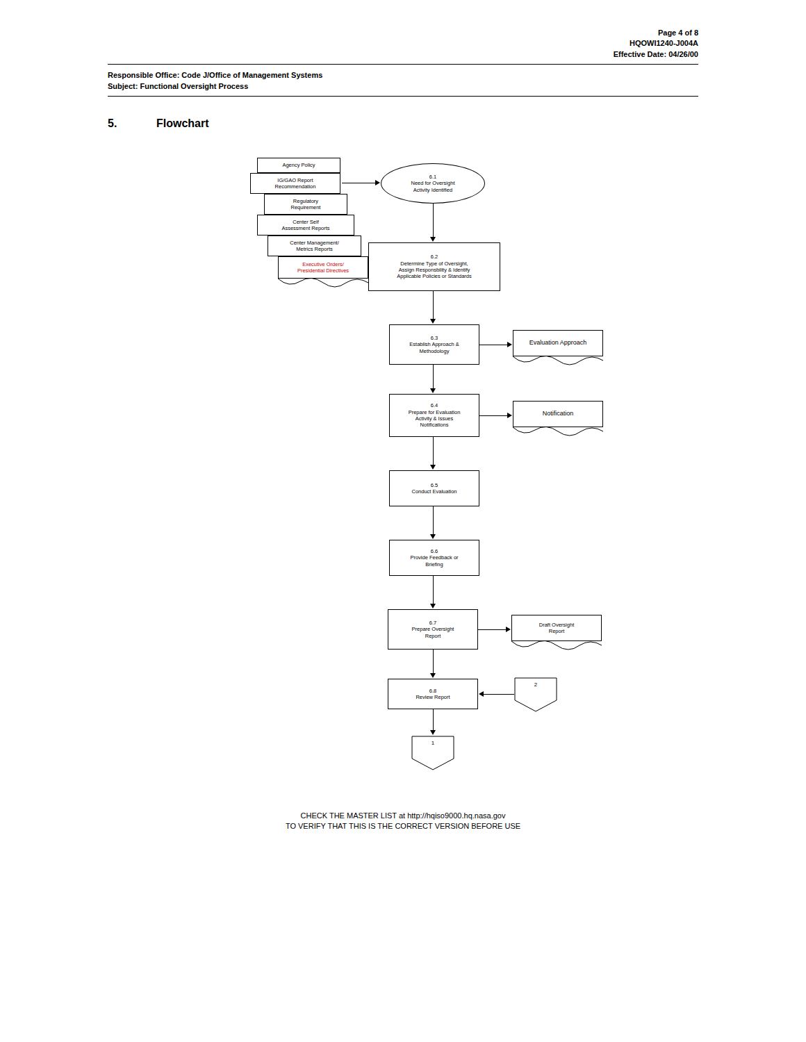Page 4 of 8
HQOWI1240-J004A
Effective Date: 04/26/00
Responsible Office: Code J/Office of Management Systems
Subject: Functional Oversight Process
5. Flowchart
Agency Policy
IG/GAO Report
Recommendation
Regulatory
Requirement
Center Self
Assessment Reports
Center Management/
Metrics Reports
Executive Orders/
Presidential Directives
6.1
Need for Oversight
Activity Identified
6.2
Determine Type of Oversight,
Assign Responsbility & Identify
Applicable Policies or Standards
6.3
Establish Approach &
Methodology
Evaluation Approach
6.4
Prepare for Evaluation
Activity & Issues
Notifications
Notification
6.5
Conduct Evaluation
6.6
Provide Feedback or
Briefing
6.7
Prepare Oversight
Report
Draft Oversight
Report
6.8
Review Report
2
1
CHECK THE MASTER LIST at http://hqiso9000.hq.nasa.gov
TO VERIFY THAT THIS IS THE CORRECT VERSION BEFORE USE